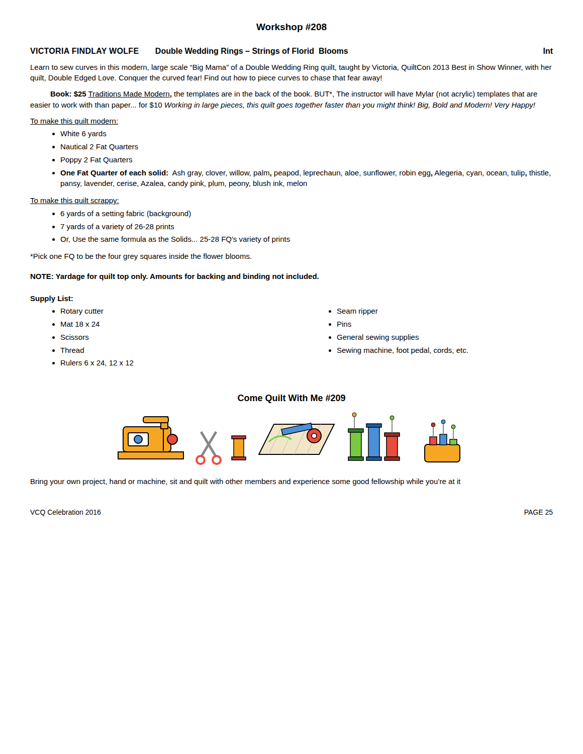Workshop #208
VICTORIA FINDLAY WOLFE Double Wedding Rings – Strings of Florid Blooms Int
Learn to sew curves in this modern, large scale “Big Mama” of a Double Wedding Ring quilt, taught by Victoria, QuiltCon 2013 Best in Show Winner, with her quilt, Double Edged Love. Conquer the curved fear! Find out how to piece curves to chase that fear away!
Book: $25 Traditions Made Modern, the templates are in the back of the book. BUT*, The instructor will have Mylar (not acrylic) templates that are easier to work with than paper... for $10 Working in large pieces, this quilt goes together faster than you might think! Big, Bold and Modern! Very Happy!
To make this quilt modern:
White 6 yards
Nautical 2 Fat Quarters
Poppy 2 Fat Quarters
One Fat Quarter of each solid: Ash gray, clover, willow, palm, peapod, leprechaun, aloe, sunflower, robin egg, Alegeria, cyan, ocean, tulip, thistle, pansy, lavender, cerise, Azalea, candy pink, plum, peony, blush ink, melon
To make this quilt scrappy:
6 yards of a setting fabric (background)
7 yards of a variety of 26-28 prints
Or, Use the same formula as the Solids... 25-28 FQ's variety of prints
*Pick one FQ to be the four grey squares inside the flower blooms.
NOTE: Yardage for quilt top only. Amounts for backing and binding not included.
Supply List:
Rotary cutter
Mat 18 x 24
Scissors
Thread
Rulers 6 x 24, 12 x 12
Seam ripper
Pins
General sewing supplies
Sewing machine, foot pedal, cords, etc.
Come Quilt With Me #209
Bring your own project, hand or machine, sit and quilt with other members and experience some good fellowship while you’re at it
VCQ Celebration 2016 PAGE 25